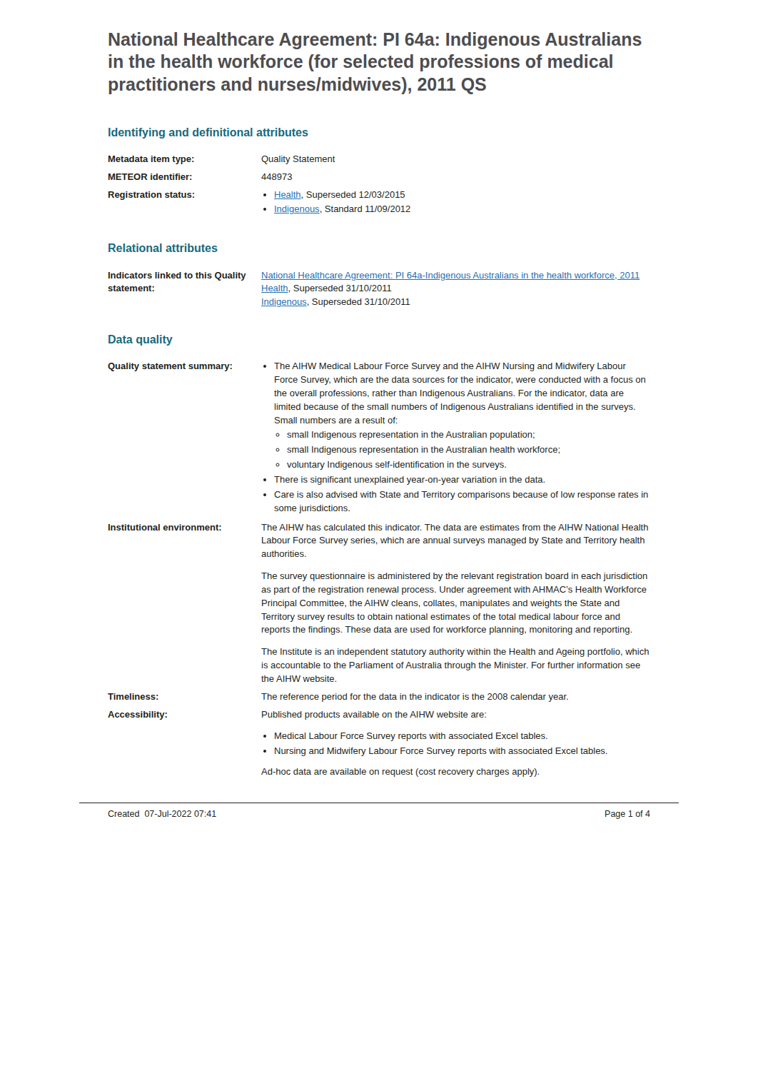National Healthcare Agreement: PI 64a: Indigenous Australians in the health workforce (for selected professions of medical practitioners and nurses/midwives), 2011 QS
Identifying and definitional attributes
| Metadata item type: | Quality Statement |
| METEOR identifier: | 448973 |
| Registration status: | Health , Superseded 12/03/2015 Indigenous , Standard 11/09/2012 |
Relational attributes
| Indicators linked to this Quality statement: | National Healthcare Agreement: PI 64a-Indigenous Australians in the health workforce, 2011 Health , Superseded 31/10/2011 Indigenous , Superseded 31/10/2011 |
Data quality
| Quality statement summary: | The AIHW Medical Labour Force Survey and the AIHW Nursing and Midwifery Labour Force Survey, which are the data sources for the indicator, were conducted with a focus on the overall professions, rather than Indigenous Australians. For the indicator, data are limited because of the small numbers of Indigenous Australians identified in the surveys. Small numbers are a result of: small Indigenous representation in the Australian population; small Indigenous representation in the Australian health workforce; voluntary Indigenous self-identification in the surveys. There is significant unexplained year-on-year variation in the data. Care is also advised with State and Territory comparisons because of low response rates in some jurisdictions. |
| Institutional environment: | The AIHW has calculated this indicator. The data are estimates from the AIHW National Health Labour Force Survey series, which are annual surveys managed by State and Territory health authorities. The survey questionnaire is administered by the relevant registration board in each jurisdiction as part of the registration renewal process. Under agreement with AHMAC’s Health Workforce Principal Committee, the AIHW cleans, collates, manipulates and weights the State and Territory survey results to obtain national estimates of the total medical labour force and reports the findings. These data are used for workforce planning, monitoring and reporting. The Institute is an independent statutory authority within the Health and Ageing portfolio, which is accountable to the Parliament of Australia through the Minister. For further information see the AIHW website. |
| Timeliness: | The reference period for the data in the indicator is the 2008 calendar year. |
| Accessibility: | Published products available on the AIHW website are: Medical Labour Force Survey reports with associated Excel tables. Nursing and Midwifery Labour Force Survey reports with associated Excel tables. Ad-hoc data are available on request (cost recovery charges apply). |
Created 07-Jul-2022 07:41 Page 1 of 4